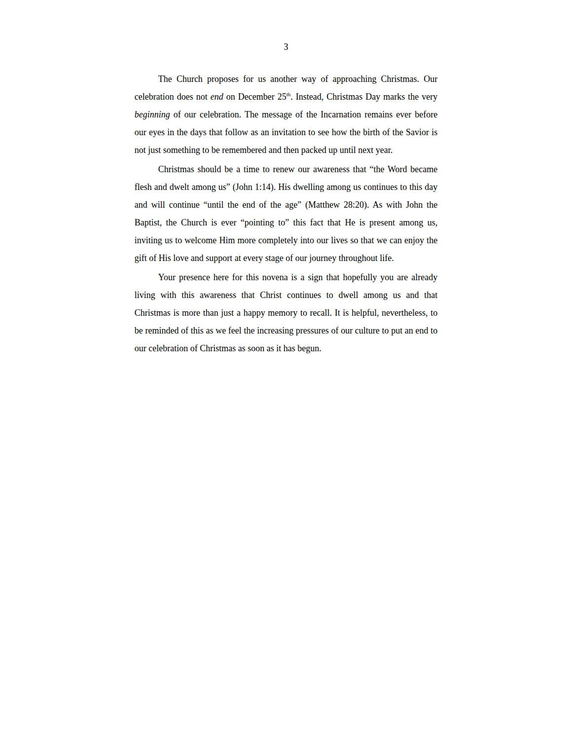3
The Church proposes for us another way of approaching Christmas. Our celebration does not end on December 25th. Instead, Christmas Day marks the very beginning of our celebration. The message of the Incarnation remains ever before our eyes in the days that follow as an invitation to see how the birth of the Savior is not just something to be remembered and then packed up until next year.
Christmas should be a time to renew our awareness that “the Word became flesh and dwelt among us” (John 1:14). His dwelling among us continues to this day and will continue “until the end of the age” (Matthew 28:20). As with John the Baptist, the Church is ever “pointing to” this fact that He is present among us, inviting us to welcome Him more completely into our lives so that we can enjoy the gift of His love and support at every stage of our journey throughout life.
Your presence here for this novena is a sign that hopefully you are already living with this awareness that Christ continues to dwell among us and that Christmas is more than just a happy memory to recall. It is helpful, nevertheless, to be reminded of this as we feel the increasing pressures of our culture to put an end to our celebration of Christmas as soon as it has begun.